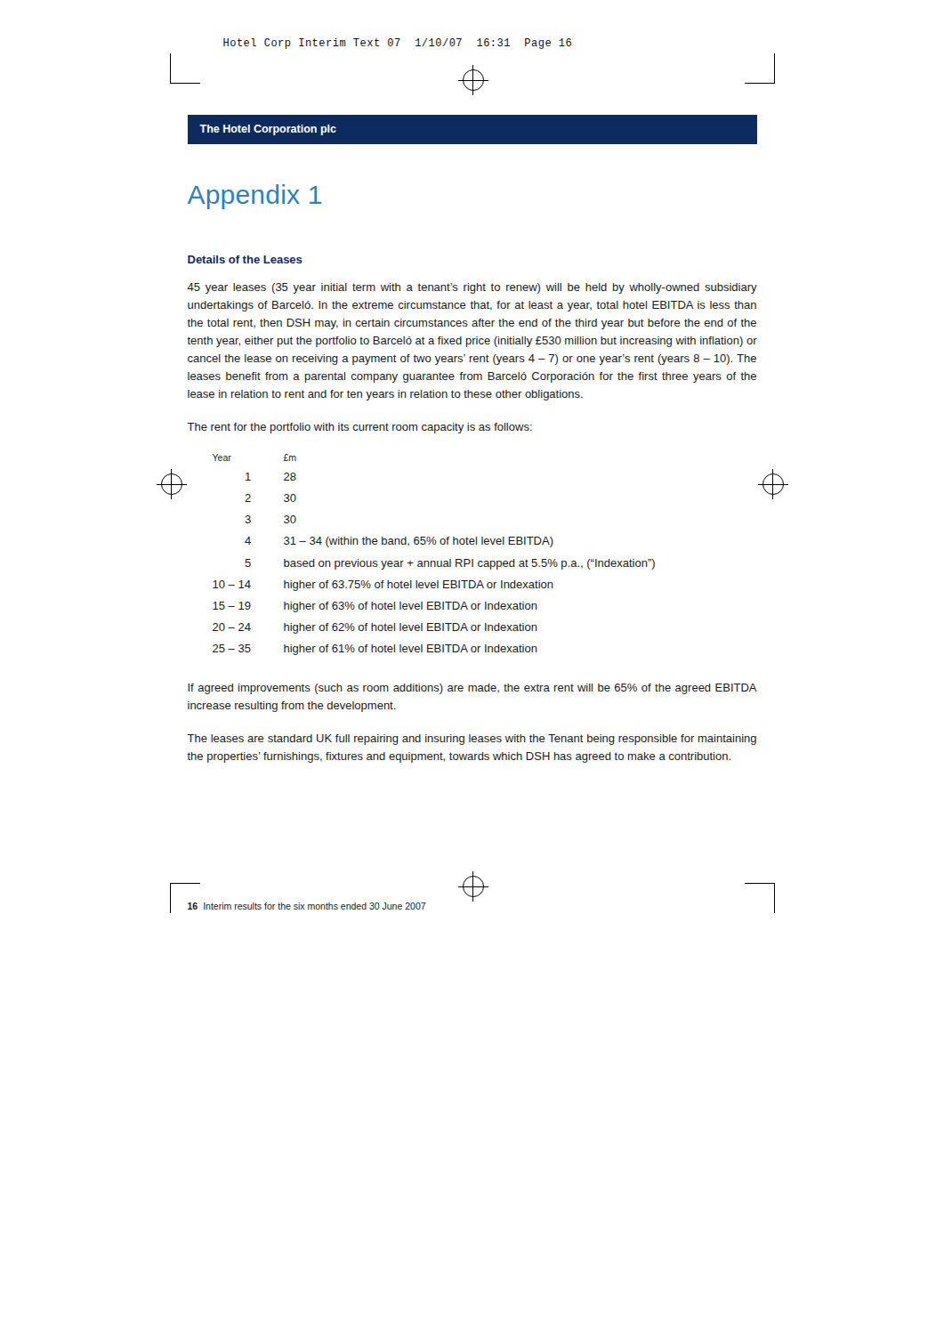Hotel Corp Interim Text 07 1/10/07 16:31 Page 16
The Hotel Corporation plc
Appendix 1
Details of the Leases
45 year leases (35 year initial term with a tenant’s right to renew) will be held by wholly-owned subsidiary undertakings of Barceló. In the extreme circumstance that, for at least a year, total hotel EBITDA is less than the total rent, then DSH may, in certain circumstances after the end of the third year but before the end of the tenth year, either put the portfolio to Barceló at a fixed price (initially £530 million but increasing with inflation) or cancel the lease on receiving a payment of two years’ rent (years 4 – 7) or one year’s rent (years 8 – 10). The leases benefit from a parental company guarantee from Barceló Corporación for the first three years of the lease in relation to rent and for ten years in relation to these other obligations.
The rent for the portfolio with its current room capacity is as follows:
| Year | £m |
| --- | --- |
| 1 | 28 |
| 2 | 30 |
| 3 | 30 |
| 4 | 31 – 34 (within the band, 65% of hotel level EBITDA) |
| 5 | based on previous year + annual RPI capped at 5.5% p.a., (“Indexation”) |
| 10 – 14 | higher of 63.75% of hotel level EBITDA or Indexation |
| 15 – 19 | higher of 63% of hotel level EBITDA or Indexation |
| 20 – 24 | higher of 62% of hotel level EBITDA or Indexation |
| 25 – 35 | higher of 61% of hotel level EBITDA or Indexation |
If agreed improvements (such as room additions) are made, the extra rent will be 65% of the agreed EBITDA increase resulting from the development.
The leases are standard UK full repairing and insuring leases with the Tenant being responsible for maintaining the properties’ furnishings, fixtures and equipment, towards which DSH has agreed to make a contribution.
16 Interim results for the six months ended 30 June 2007